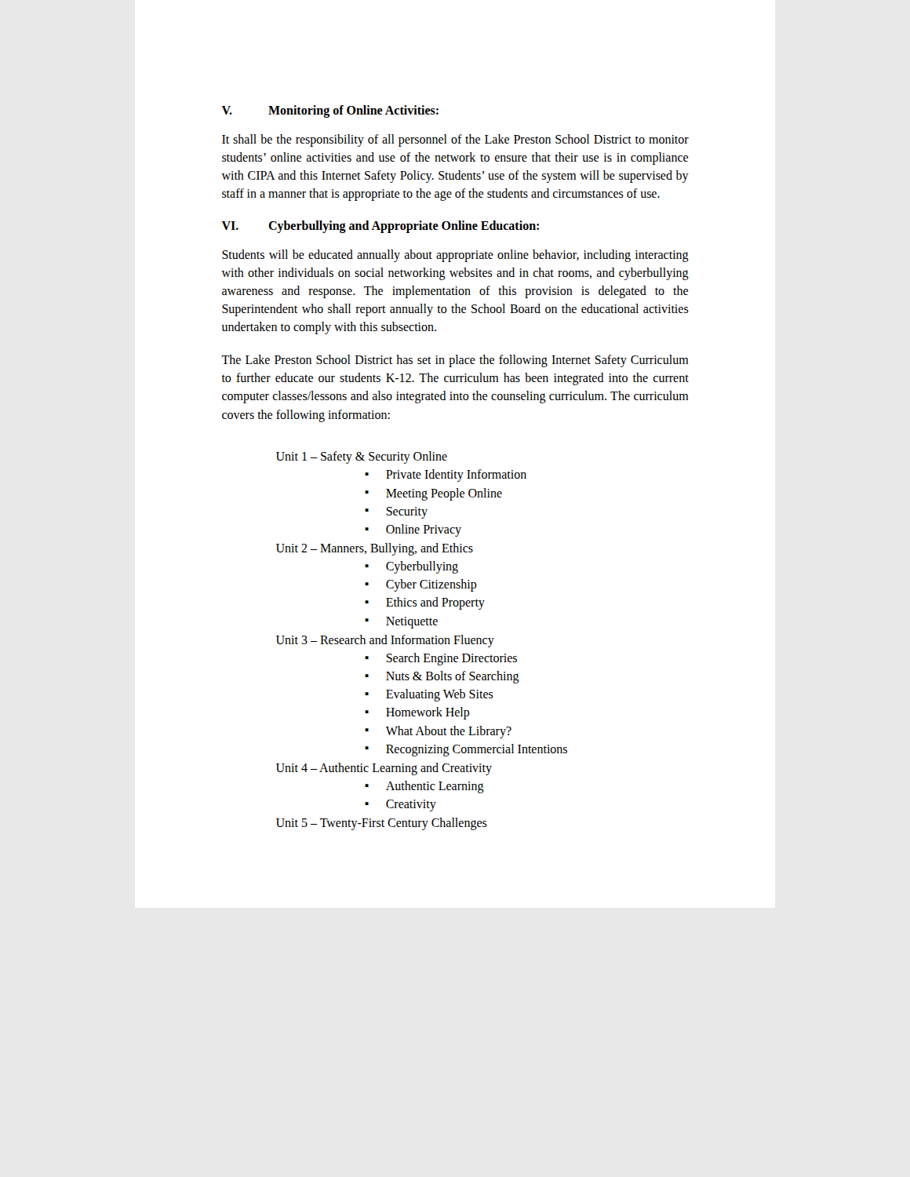V. Monitoring of Online Activities:
It shall be the responsibility of all personnel of the Lake Preston School District to monitor students’ online activities and use of the network to ensure that their use is in compliance with CIPA and this Internet Safety Policy. Students’ use of the system will be supervised by staff in a manner that is appropriate to the age of the students and circumstances of use.
VI. Cyberbullying and Appropriate Online Education:
Students will be educated annually about appropriate online behavior, including interacting with other individuals on social networking websites and in chat rooms, and cyberbullying awareness and response. The implementation of this provision is delegated to the Superintendent who shall report annually to the School Board on the educational activities undertaken to comply with this subsection.
The Lake Preston School District has set in place the following Internet Safety Curriculum to further educate our students K-12. The curriculum has been integrated into the current computer classes/lessons and also integrated into the counseling curriculum. The curriculum covers the following information:
Unit 1 – Safety & Security Online
Private Identity Information
Meeting People Online
Security
Online Privacy
Unit 2 – Manners, Bullying, and Ethics
Cyberbullying
Cyber Citizenship
Ethics and Property
Netiquette
Unit 3 – Research and Information Fluency
Search Engine Directories
Nuts & Bolts of Searching
Evaluating Web Sites
Homework Help
What About the Library?
Recognizing Commercial Intentions
Unit 4 – Authentic Learning and Creativity
Authentic Learning
Creativity
Unit 5 – Twenty-First Century Challenges